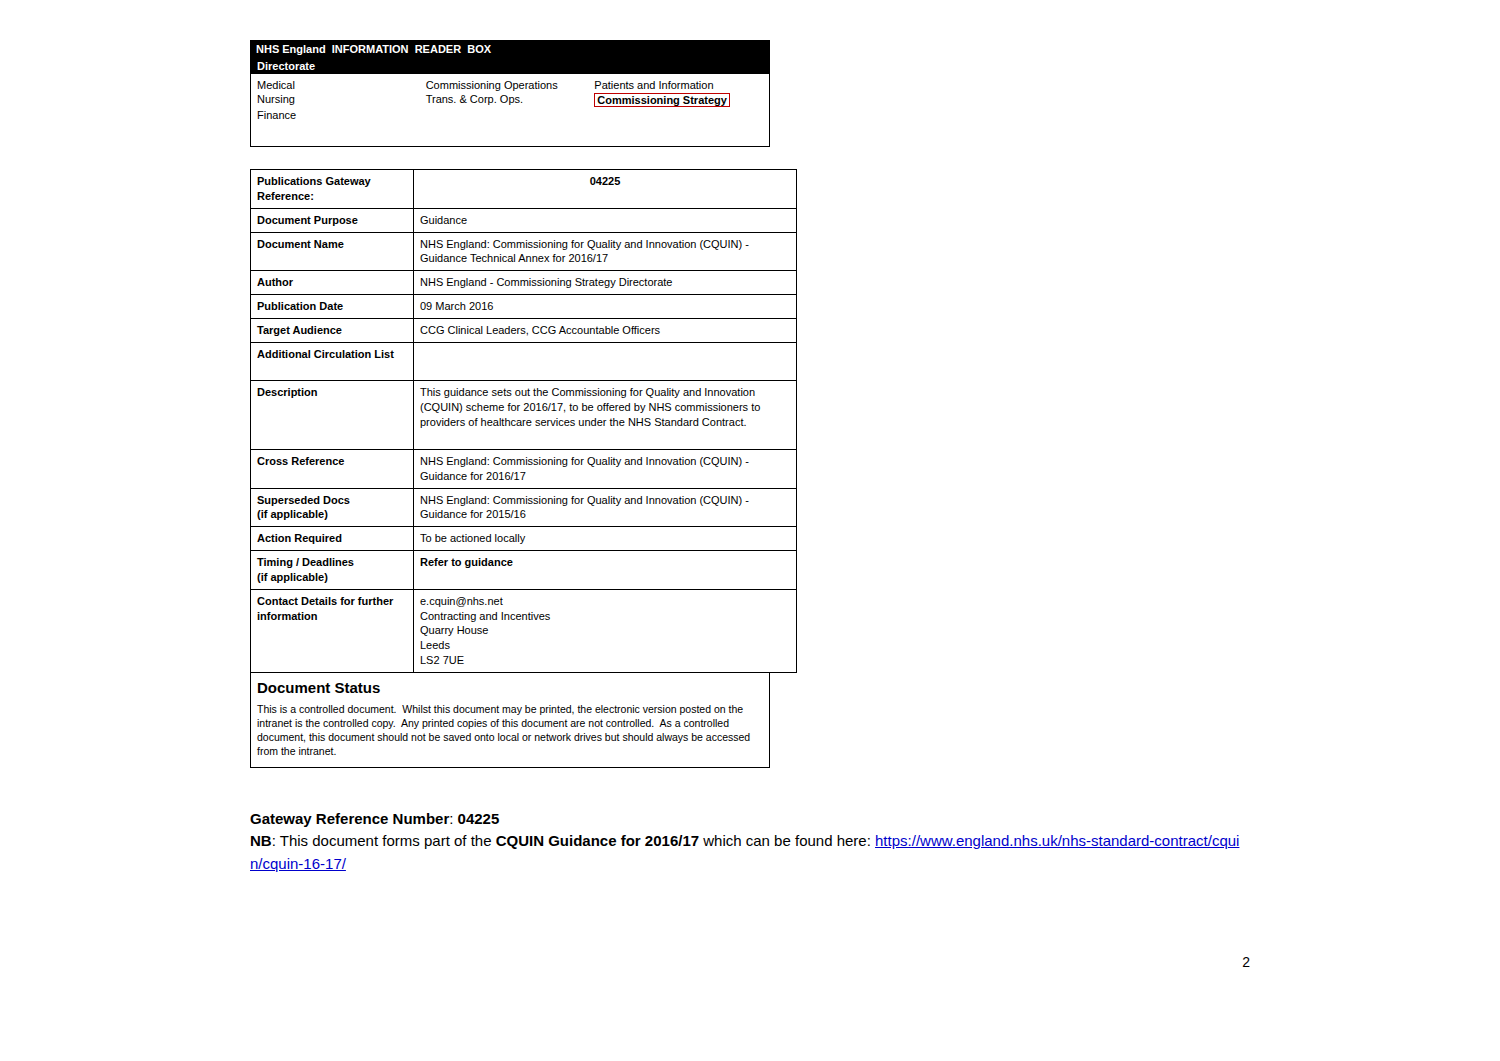NHS England INFORMATION READER BOX
Directorate
Medical
Commissioning Operations
Patients and Information
Nursing
Trans. & Corp. Ops.
Commissioning Strategy
Finance
| Publications Gateway Reference: | 04225 |
| Document Purpose | Guidance |
| Document Name | NHS England: Commissioning for Quality and Innovation (CQUIN) - Guidance Technical Annex for 2016/17 |
| Author | NHS England - Commissioning Strategy Directorate |
| Publication Date | 09 March 2016 |
| Target Audience | CCG Clinical Leaders, CCG Accountable Officers |
| Additional Circulation List | |
| Description | This guidance sets out the Commissioning for Quality and Innovation (CQUIN) scheme for 2016/17, to be offered by NHS commissioners to providers of healthcare services under the NHS Standard Contract. |
| Cross Reference | NHS England: Commissioning for Quality and Innovation (CQUIN) - Guidance for 2016/17 |
| Superseded Docs (if applicable) | NHS England: Commissioning for Quality and Innovation (CQUIN) - Guidance for 2015/16 |
| Action Required | To be actioned locally |
| Timing / Deadlines (if applicable) | Refer to guidance |
| Contact Details for further information | e.cquin@nhs.net Contracting and Incentives Quarry House Leeds LS2 7UE |
Document Status
This is a controlled document. Whilst this document may be printed, the electronic version posted on the intranet is the controlled copy. Any printed copies of this document are not controlled. As a controlled document, this document should not be saved onto local or network drives but should always be accessed from the intranet.
Gateway Reference Number: 04225
NB: This document forms part of the CQUIN Guidance for 2016/17 which can be found here: https://www.england.nhs.uk/nhs-standard-contract/cquin/cquin-16-17/
2